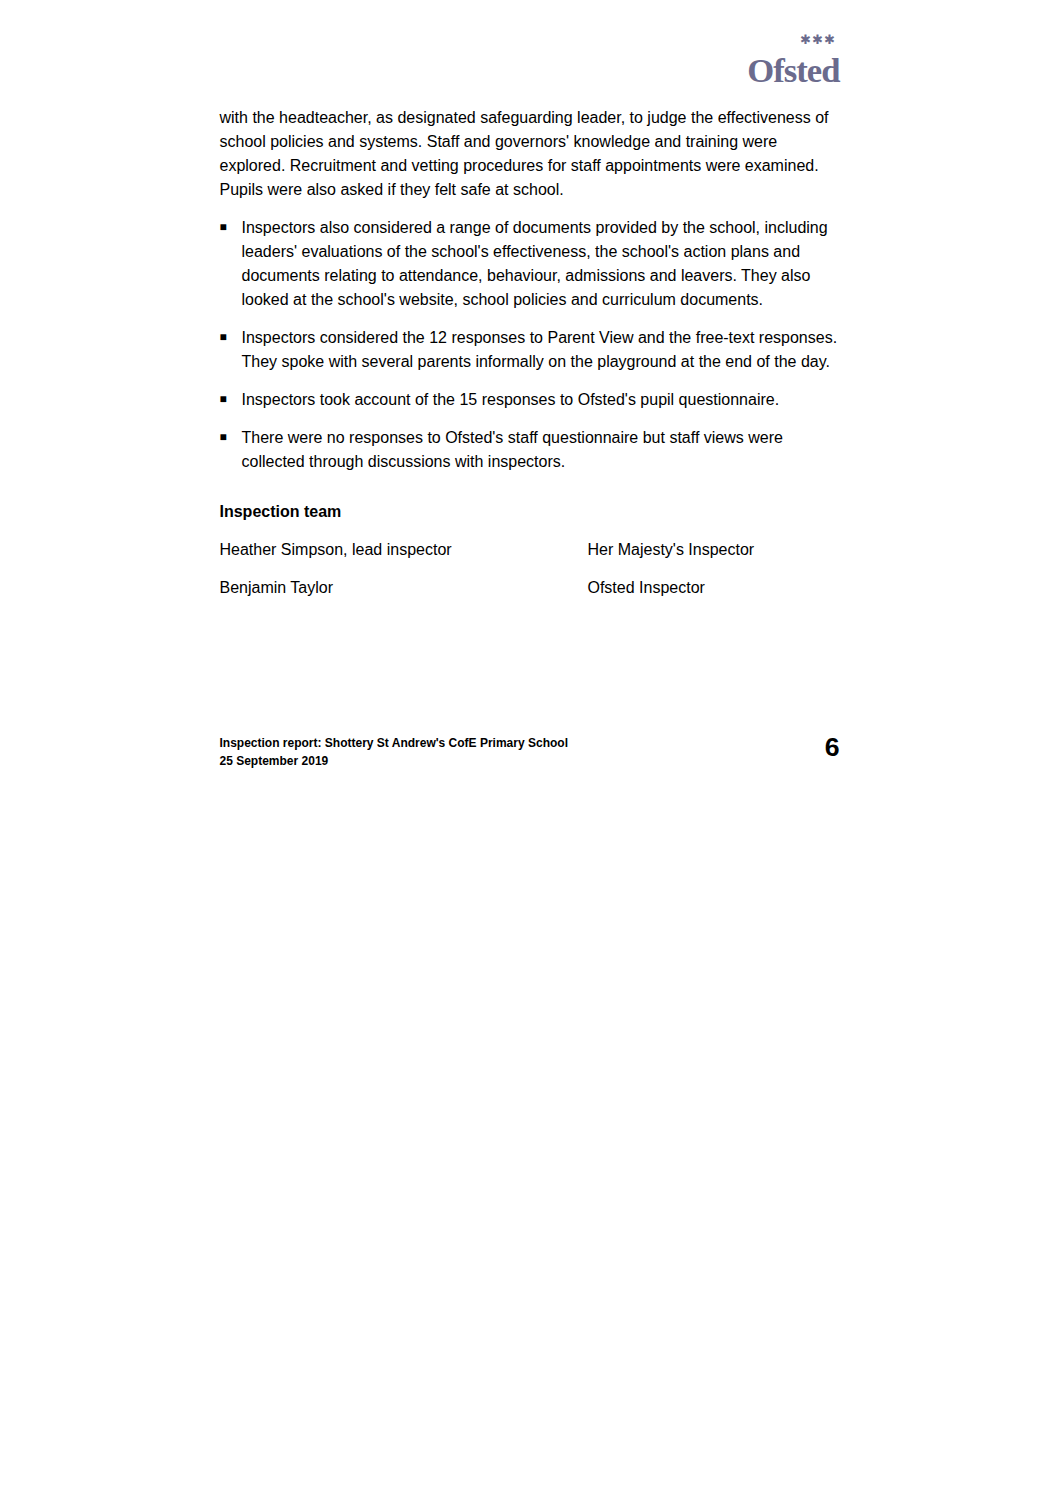✱✱✱ Ofsted
with the headteacher, as designated safeguarding leader, to judge the effectiveness of school policies and systems. Staff and governors' knowledge and training were explored. Recruitment and vetting procedures for staff appointments were examined. Pupils were also asked if they felt safe at school.
Inspectors also considered a range of documents provided by the school, including leaders' evaluations of the school's effectiveness, the school's action plans and documents relating to attendance, behaviour, admissions and leavers. They also looked at the school's website, school policies and curriculum documents.
Inspectors considered the 12 responses to Parent View and the free-text responses. They spoke with several parents informally on the playground at the end of the day.
Inspectors took account of the 15 responses to Ofsted's pupil questionnaire.
There were no responses to Ofsted's staff questionnaire but staff views were collected through discussions with inspectors.
Inspection team
| Heather Simpson, lead inspector | Her Majesty's Inspector |
| Benjamin Taylor | Ofsted Inspector |
Inspection report: Shottery St Andrew's CofE Primary School
25 September 2019
6